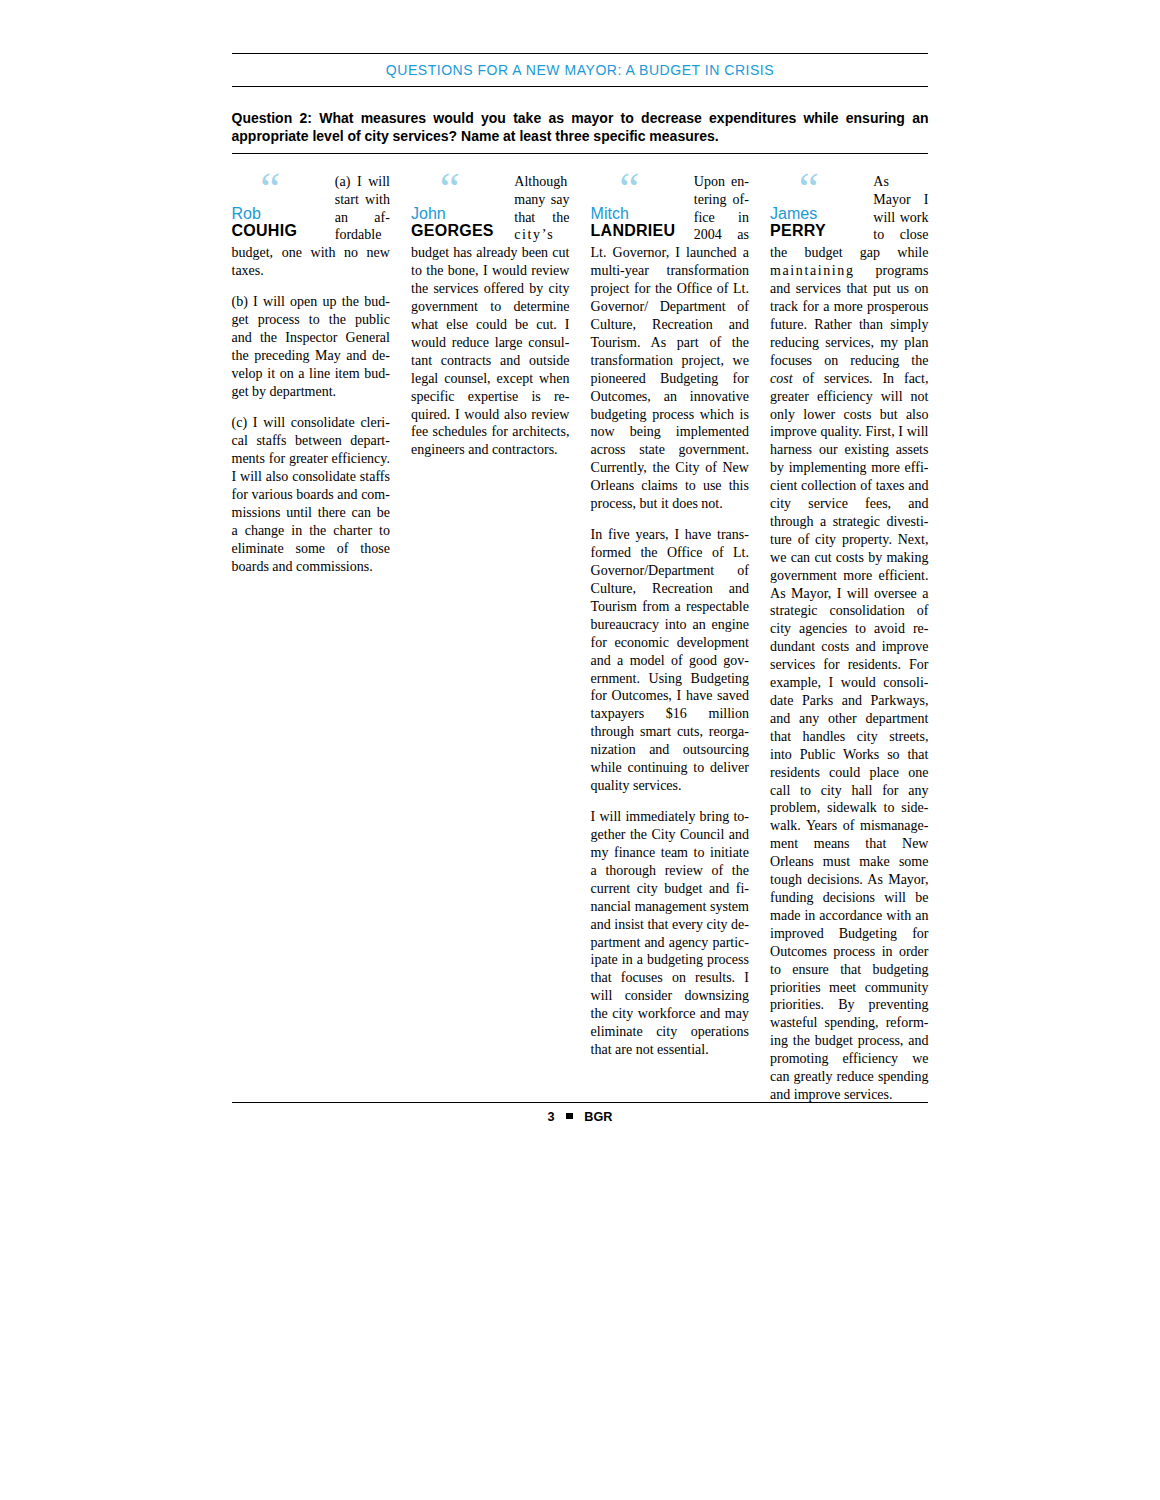QUESTIONS FOR A NEW MAYOR: A BUDGET IN CRISIS
Question 2: What measures would you take as mayor to decrease expenditures while ensuring an appropriate level of city services? Name at least three specific measures.
“ Rob COUHIG
(a) I will start with an affordable budget, one with no new taxes.
(b) I will open up the budget process to the public and the Inspector General the preceding May and develop it on a line item budget by department.
(c) I will consolidate clerical staffs between departments for greater efficiency. I will also consolidate staffs for various boards and commissions until there can be a change in the charter to eliminate some of those boards and commissions.
“ John GEORGES
Although many say that the city’s budget has already been cut to the bone, I would review the services offered by city government to determine what else could be cut. I would reduce large consultant contracts and outside legal counsel, except when specific expertise is required. I would also review fee schedules for architects, engineers and contractors.
“ Mitch LANDRIEU
Upon entering office in 2004 as Lt. Governor, I launched a multi-year transformation project for the Office of Lt. Governor/ Department of Culture, Recreation and Tourism. As part of the transformation project, we pioneered Budgeting for Outcomes, an innovative budgeting process which is now being implemented across state government. Currently, the City of New Orleans claims to use this process, but it does not.
In five years, I have transformed the Office of Lt. Governor/Department of Culture, Recreation and Tourism from a respectable bureaucracy into an engine for economic development and a model of good government. Using Budgeting for Outcomes, I have saved taxpayers $16 million through smart cuts, reorganization and outsourcing while continuing to deliver quality services.
I will immediately bring together the City Council and my finance team to initiate a thorough review of the current city budget and financial management system and insist that every city department and agency participate in a budgeting process that focuses on results. I will consider downsizing the city workforce and may eliminate city operations that are not essential.
“ James PERRY
As Mayor I will work to close the budget gap while maintaining programs and services that put us on track for a more prosperous future. Rather than simply reducing services, my plan focuses on reducing the cost of services. In fact, greater efficiency will not only lower costs but also improve quality. First, I will harness our existing assets by implementing more efficient collection of taxes and city service fees, and through a strategic divestiture of city property. Next, we can cut costs by making government more efficient. As Mayor, I will oversee a strategic consolidation of city agencies to avoid redundant costs and improve services for residents. For example, I would consolidate Parks and Parkways, and any other department that handles city streets, into Public Works so that residents could place one call to city hall for any problem, sidewalk to sidewalk. Years of mismanagement means that New Orleans must make some tough decisions. As Mayor, funding decisions will be made in accordance with an improved Budgeting for Outcomes process in order to ensure that budgeting priorities meet community priorities. By preventing wasteful spending, reforming the budget process, and promoting efficiency we can greatly reduce spending and improve services.
3 BGR